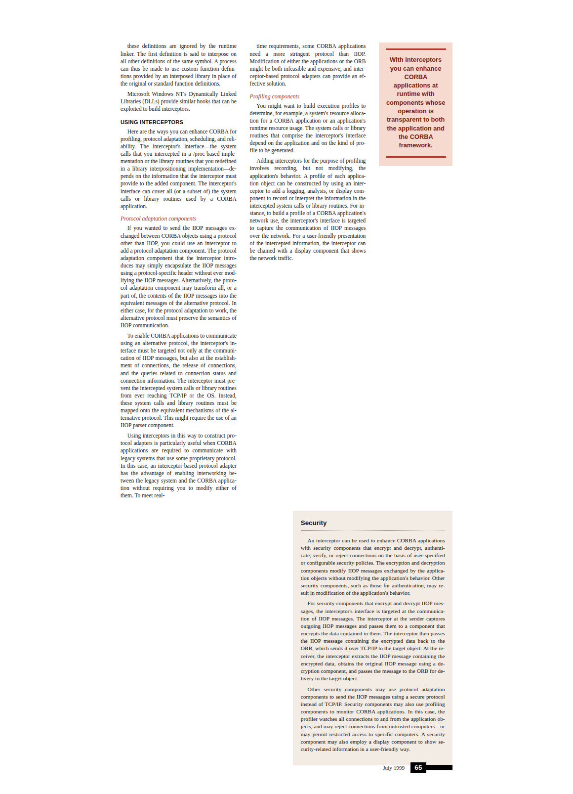these definitions are ignored by the runtime linker. The first definition is said to interpose on all other definitions of the same symbol. A process can thus be made to use custom function definitions provided by an interposed library in place of the original or standard function definitions.
Microsoft Windows NT's Dynamically Linked Libraries (DLLs) provide similar hooks that can be exploited to build interceptors.
USING INTERCEPTORS
Here are the ways you can enhance CORBA for profiling, protocol adaptation, scheduling, and reliability. The interceptor's interface—the system calls that you intercepted in a /proc-based implementation or the library routines that you redefined in a library interpositioning implementation—depends on the information that the interceptor must provide to the added component. The interceptor's interface can cover all (or a subset of) the system calls or library routines used by a CORBA application.
Protocol adaptation components
If you wanted to send the IIOP messages exchanged between CORBA objects using a protocol other than IIOP, you could use an interceptor to add a protocol adaptation component. The protocol adaptation component that the interceptor introduces may simply encapsulate the IIOP messages using a protocol-specific header without ever modifying the IIOP messages. Alternatively, the protocol adaptation component may transform all, or a part of, the contents of the IIOP messages into the equivalent messages of the alternative protocol. In either case, for the protocol adaptation to work, the alternative protocol must preserve the semantics of IIOP communication.
To enable CORBA applications to communicate using an alternative protocol, the interceptor's interface must be targeted not only at the communication of IIOP messages, but also at the establishment of connections, the release of connections, and the queries related to connection status and connection information. The interceptor must prevent the intercepted system calls or library routines from ever reaching TCP/IP or the OS. Instead, these system calls and library routines must be mapped onto the equivalent mechanisms of the alternative protocol. This might require the use of an IIOP parser component.
Using interceptors in this way to construct protocol adapters is particularly useful when CORBA applications are required to communicate with legacy systems that use some proprietary protocol. In this case, an interceptor-based protocol adapter has the advantage of enabling interworking between the legacy system and the CORBA application without requiring you to modify either of them. To meet real-
time requirements, some CORBA applications need a more stringent protocol than IIOP. Modification of either the applications or the ORB might be both infeasible and expensive, and interceptor-based protocol adapters can provide an effective solution.
Profiling components
You might want to build execution profiles to determine, for example, a system's resource allocation for a CORBA application or an application's runtime resource usage. The system calls or library routines that comprise the interceptor's interface depend on the application and on the kind of profile to be generated.
Adding interceptors for the purpose of profiling involves recording, but not modifying, the application's behavior. A profile of each application object can be constructed by using an interceptor to add a logging, analysis, or display component to record or interpret the information in the intercepted system calls or library routines. For instance, to build a profile of a CORBA application's network use, the interceptor's interface is targeted to capture the communication of IIOP messages over the network. For a user-friendly presentation of the intercepted information, the interceptor can be chained with a display component that shows the network traffic.
With interceptors you can enhance CORBA applications at runtime with components whose operation is transparent to both the application and the CORBA framework.
Security
An interceptor can be used to enhance CORBA applications with security components that encrypt and decrypt, authenticate, verify, or reject connections on the basis of user-specified or configurable security policies. The encryption and decryption components modify IIOP messages exchanged by the application objects without modifying the application's behavior. Other security components, such as those for authentication, may result in modification of the application's behavior.
For security components that encrypt and decrypt IIOP messages, the interceptor's interface is targeted at the communication of IIOP messages. The interceptor at the sender captures outgoing IIOP messages and passes them to a component that encrypts the data contained in them. The interceptor then passes the IIOP message containing the encrypted data back to the ORB, which sends it over TCP/IP to the target object. At the receiver, the interceptor extracts the IIOP message containing the encrypted data, obtains the original IIOP message using a decryption component, and passes the message to the ORB for delivery to the target object.
Other security components may use protocol adaptation components to send the IIOP messages using a secure protocol instead of TCP/IP. Security components may also use profiling components to monitor CORBA applications. In this case, the profiler watches all connections to and from the application objects, and may reject connections from untrusted computers—or may permit restricted access to specific computers. A security component may also employ a display component to show security-related information in a user-friendly way.
July 1999 65